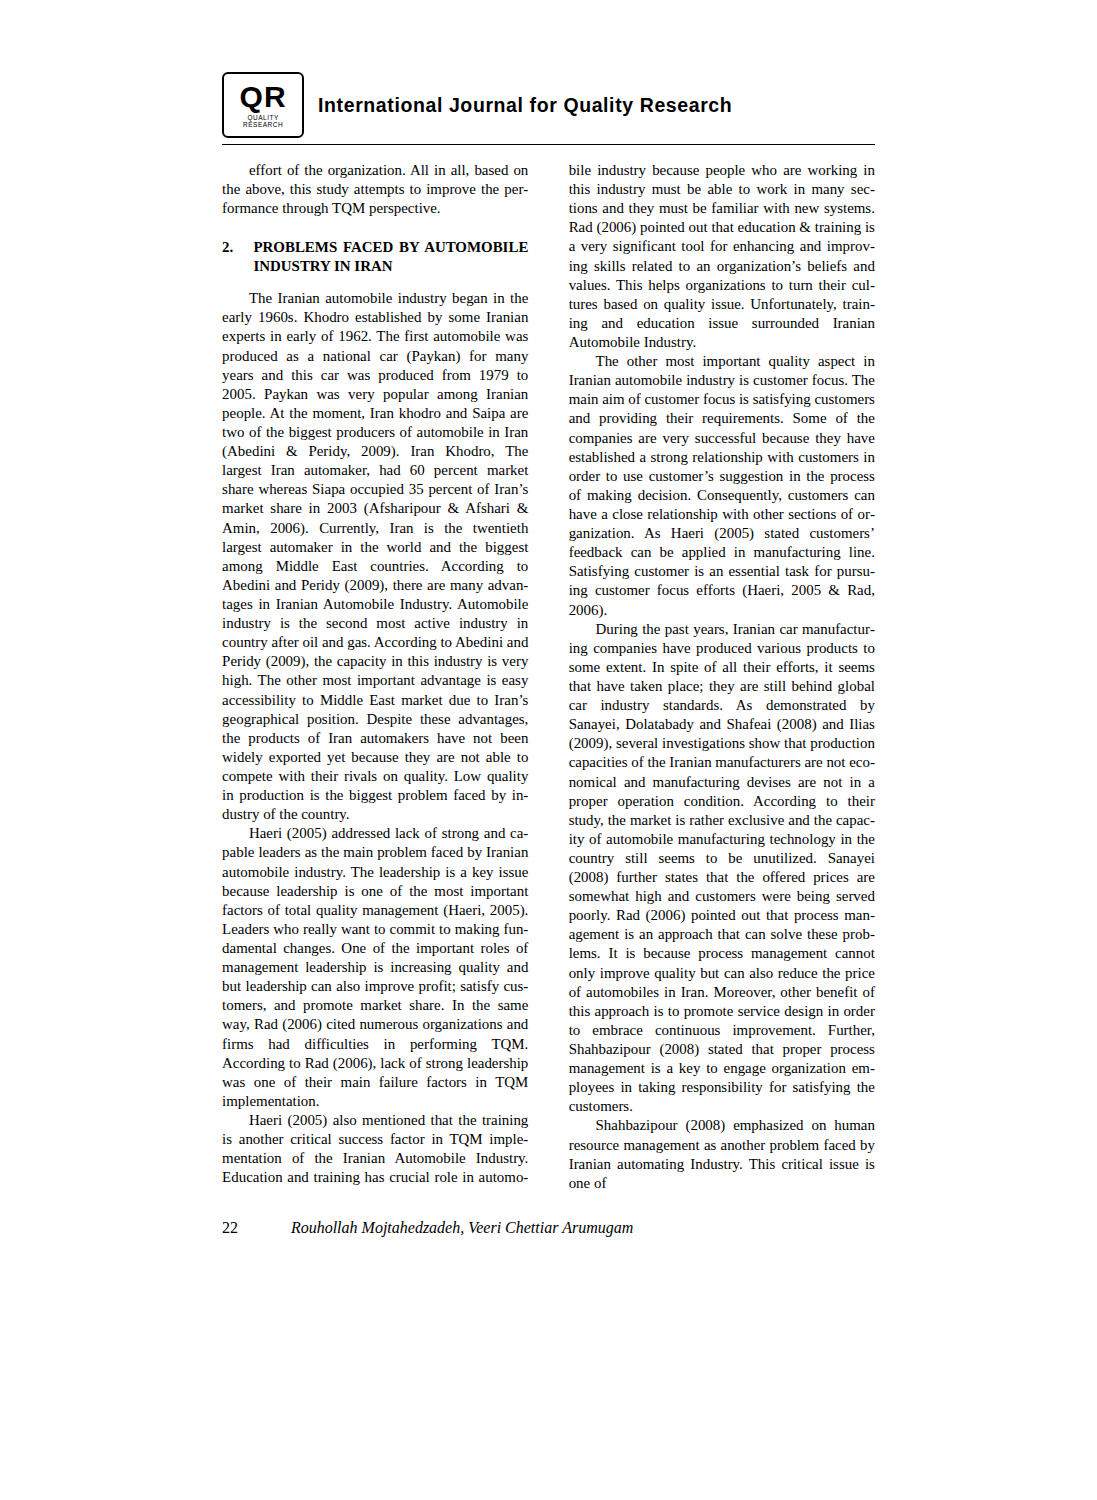QR QUALITY
RESEARCH
International Journal for Quality Research
effort of the organization. All in all, based on the above, this study attempts to improve the performance through TQM perspective.
2. PROBLEMS FACED BY AUTOMOBILE INDUSTRY IN IRAN
The Iranian automobile industry began in the early 1960s. Khodro established by some Iranian experts in early of 1962. The first automobile was produced as a national car (Paykan) for many years and this car was produced from 1979 to 2005. Paykan was very popular among Iranian people. At the moment, Iran khodro and Saipa are two of the biggest producers of automobile in Iran (Abedini & Peridy, 2009). Iran Khodro, The largest Iran automaker, had 60 percent market share whereas Siapa occupied 35 percent of Iran’s market share in 2003 (Afsharipour & Afshari & Amin, 2006). Currently, Iran is the twentieth largest automaker in the world and the biggest among Middle East countries. According to Abedini and Peridy (2009), there are many advantages in Iranian Automobile Industry. Automobile industry is the second most active industry in country after oil and gas. According to Abedini and Peridy (2009), the capacity in this industry is very high. The other most important advantage is easy accessibility to Middle East market due to Iran’s geographical position. Despite these advantages, the products of Iran automakers have not been widely exported yet because they are not able to compete with their rivals on quality. Low quality in production is the biggest problem faced by industry of the country.
Haeri (2005) addressed lack of strong and capable leaders as the main problem faced by Iranian automobile industry. The leadership is a key issue because leadership is one of the most important factors of total quality management (Haeri, 2005). Leaders who really want to commit to making fundamental changes. One of the important roles of management leadership is increasing quality and but leadership can also improve profit; satisfy customers, and promote market share. In the same way, Rad (2006) cited numerous organizations and firms had difficulties in performing TQM. According to Rad (2006), lack of strong leadership was one of their main failure factors in TQM implementation.
Haeri (2005) also mentioned that the training is another critical success factor in TQM implementation of the Iranian Automobile Industry. Education and training has crucial role in automobile industry because people who are working in this industry must be able to work in many sections and they must be familiar with new systems. Rad (2006) pointed out that education & training is a very significant tool for enhancing and improving skills related to an organization’s beliefs and values. This helps organizations to turn their cultures based on quality issue. Unfortunately, training and education issue surrounded Iranian Automobile Industry.
The other most important quality aspect in Iranian automobile industry is customer focus. The main aim of customer focus is satisfying customers and providing their requirements. Some of the companies are very successful because they have established a strong relationship with customers in order to use customer’s suggestion in the process of making decision. Consequently, customers can have a close relationship with other sections of organization. As Haeri (2005) stated customers’ feedback can be applied in manufacturing line. Satisfying customer is an essential task for pursuing customer focus efforts (Haeri, 2005 & Rad, 2006).
During the past years, Iranian car manufacturing companies have produced various products to some extent. In spite of all their efforts, it seems that have taken place; they are still behind global car industry standards. As demonstrated by Sanayei, Dolatabady and Shafeai (2008) and Ilias (2009), several investigations show that production capacities of the Iranian manufacturers are not economical and manufacturing devises are not in a proper operation condition. According to their study, the market is rather exclusive and the capacity of automobile manufacturing technology in the country still seems to be unutilized. Sanayei (2008) further states that the offered prices are somewhat high and customers were being served poorly. Rad (2006) pointed out that process management is an approach that can solve these problems. It is because process management cannot only improve quality but can also reduce the price of automobiles in Iran. Moreover, other benefit of this approach is to promote service design in order to embrace continuous improvement. Further, Shahbazipour (2008) stated that proper process management is a key to engage organization employees in taking responsibility for satisfying the customers.
Shahbazipour (2008) emphasized on human resource management as another problem faced by Iranian automating Industry. This critical issue is one of
22 Rouhollah Mojtahedzadeh, Veeri Chettiar Arumugam